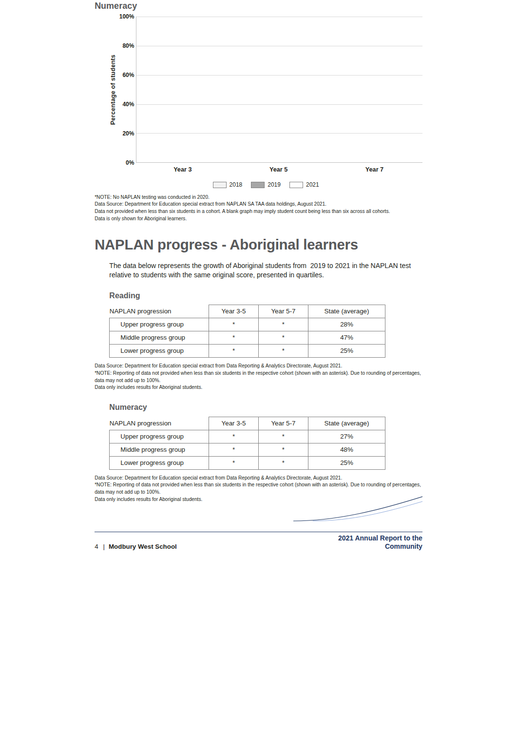Numeracy
Percentage of students
100% 80% 60% 40% 20% 0%
Year 3
Year 5
Year 7
2018
2019
2021
*NOTE: No NAPLAN testing was conducted in 2020. Data Source: Department for Education special extract from NAPLAN SA TAA data holdings, August 2021. Data not provided when less than six students in a cohort. A blank graph may imply student count being less than six across all cohorts. Data is only shown for Aboriginal learners.
NAPLAN progress - Aboriginal learners
The data below represents the growth of Aboriginal students from 2019 to 2021 in the NAPLAN test relative to students with the same original score, presented in quartiles.
Reading
| NAPLAN progression | Year 3-5 | Year 5-7 | State (average) |
| --- | --- | --- | --- |
| Upper progress group | * | * | 28% |
| Middle progress group | * | * | 47% |
| Lower progress group | * | * | 25% |
Data Source: Department for Education special extract from Data Reporting & Analytics Directorate, August 2021. *NOTE: Reporting of data not provided when less than six students in the respective cohort (shown with an asterisk). Due to rounding of percentages, data may not add up to 100%. Data only includes results for Aboriginal students.
Numeracy
| NAPLAN progression | Year 3-5 | Year 5-7 | State (average) |
| --- | --- | --- | --- |
| Upper progress group | * | * | 27% |
| Middle progress group | * | * | 48% |
| Lower progress group | * | * | 25% |
Data Source: Department for Education special extract from Data Reporting & Analytics Directorate, August 2021. *NOTE: Reporting of data not provided when less than six students in the respective cohort (shown with an asterisk). Due to rounding of percentages, data may not add up to 100%. Data only includes results for Aboriginal students.
4|Modbury West School
2021 Annual Report to the
Community